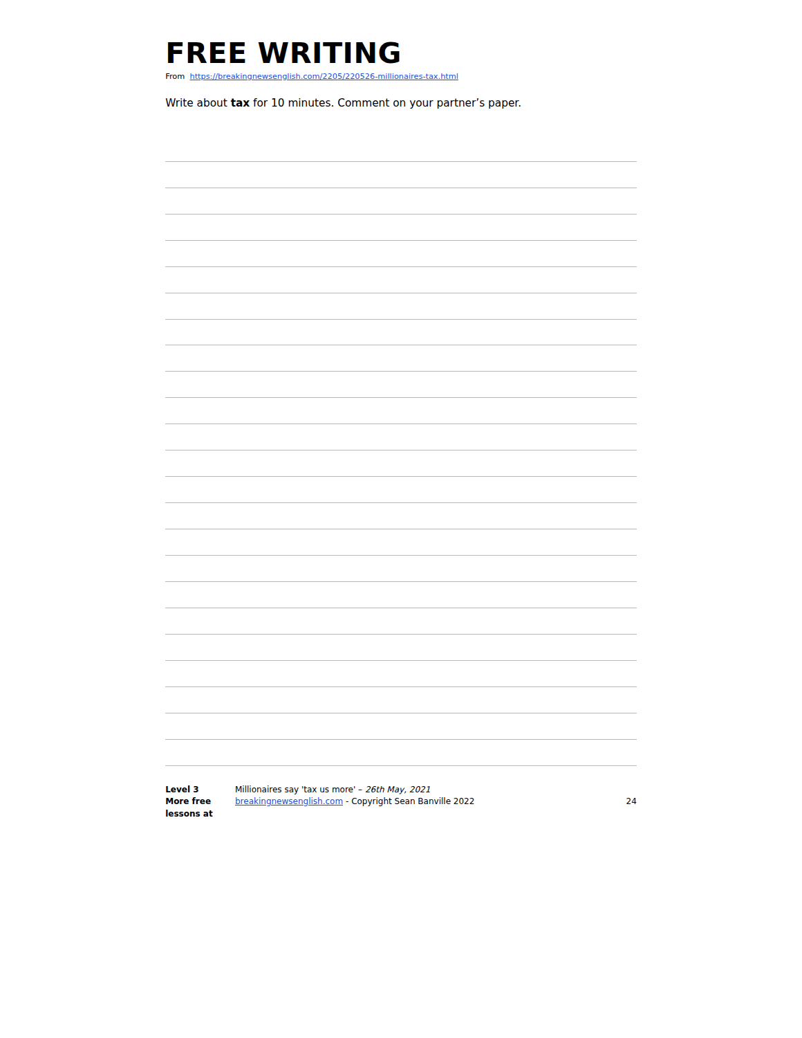FREE WRITING
From https://breakingnewsenglish.com/2205/220526-millionaires-tax.html
Write about tax for 10 minutes. Comment on your partner’s paper.
Level 3
Millionaires say 'tax us more' – 26th May, 2021
More free lessons at
breakingnewsenglish.com - Copyright Sean Banville 2022
24